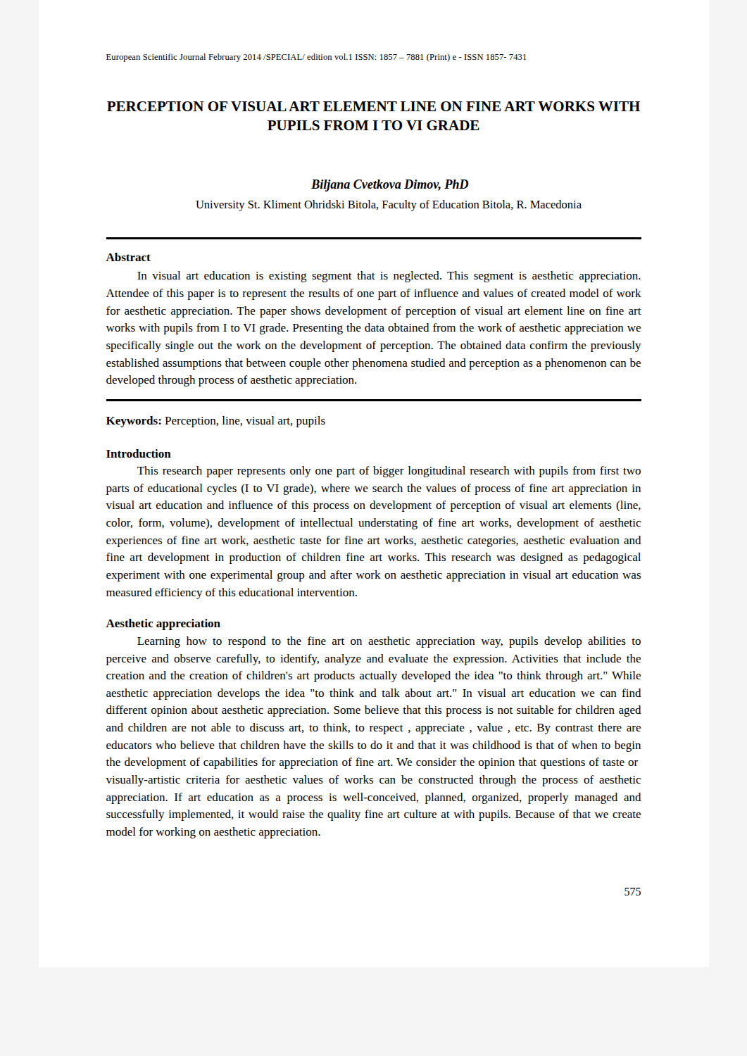European Scientific Journal February 2014 /SPECIAL/ edition vol.1 ISSN: 1857 – 7881 (Print) e - ISSN 1857- 7431
Perception of Visual Art Element Line on Fine Art Works with Pupils from I to VI Grade
Biljana Cvetkova Dimov, PhD
University St. Kliment Ohridski Bitola, Faculty of Education Bitola, R. Macedonia
Abstract
In visual art education is existing segment that is neglected. This segment is aesthetic appreciation. Attendee of this paper is to represent the results of one part of influence and values of created model of work for aesthetic appreciation. The paper shows development of perception of visual art element line on fine art works with pupils from I to VI grade. Presenting the data obtained from the work of aesthetic appreciation we specifically single out the work on the development of perception. The obtained data confirm the previously established assumptions that between couple other phenomena studied and perception as a phenomenon can be developed through process of aesthetic appreciation.
Keywords: Perception, line, visual art, pupils
Introduction
This research paper represents only one part of bigger longitudinal research with pupils from first two parts of educational cycles (I to VI grade), where we search the values of process of fine art appreciation in visual art education and influence of this process on development of perception of visual art elements (line, color, form, volume), development of intellectual understating of fine art works, development of aesthetic experiences of fine art work, aesthetic taste for fine art works, aesthetic categories, aesthetic evaluation and fine art development in production of children fine art works. This research was designed as pedagogical experiment with one experimental group and after work on aesthetic appreciation in visual art education was measured efficiency of this educational intervention.
Aesthetic appreciation
Learning how to respond to the fine art on aesthetic appreciation way, pupils develop abilities to perceive and observe carefully, to identify, analyze and evaluate the expression. Activities that include the creation and the creation of children's art products actually developed the idea "to think through art." While aesthetic appreciation develops the idea "to think and talk about art." In visual art education we can find different opinion about aesthetic appreciation. Some believe that this process is not suitable for children aged and children are not able to discuss art, to think, to respect , appreciate , value , etc. By contrast there are educators who believe that children have the skills to do it and that it was childhood is that of when to begin the development of capabilities for appreciation of fine art. We consider the opinion that questions of taste or visually-artistic criteria for aesthetic values of works can be constructed through the process of aesthetic appreciation. If art education as a process is well-conceived, planned, organized, properly managed and successfully implemented, it would raise the quality fine art culture at with pupils. Because of that we create model for working on aesthetic appreciation.
575